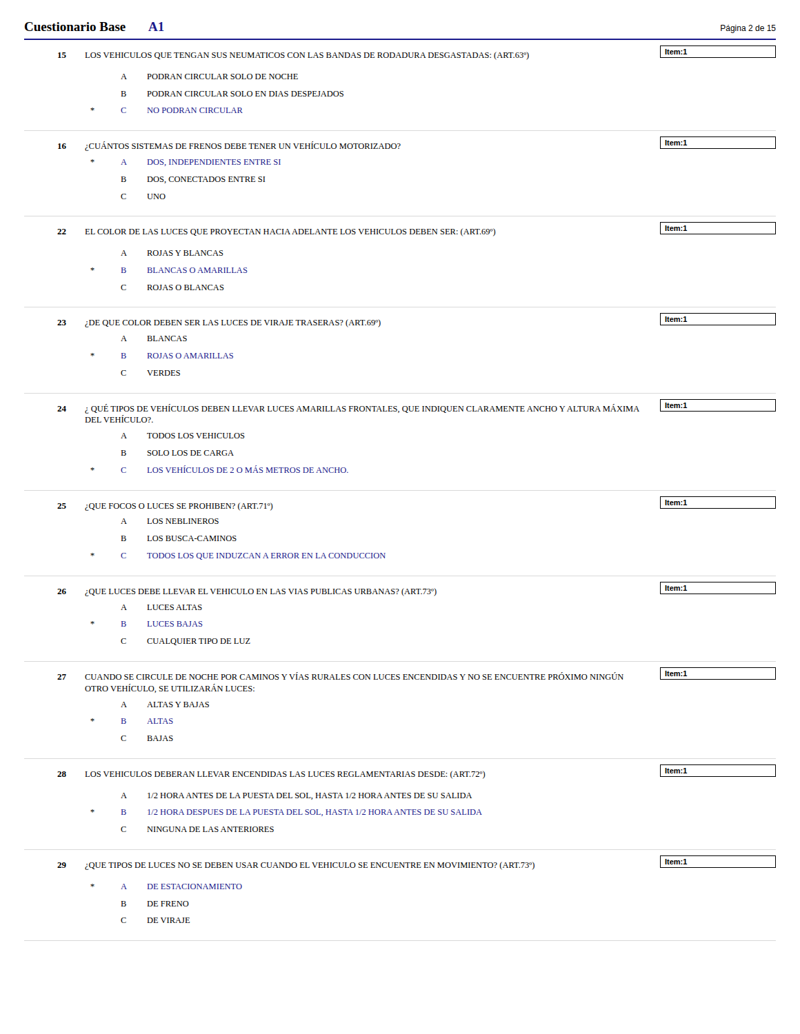Cuestionario Base A1
Página 2 de 15
Item:1
15
LOS VEHICULOS QUE TENGAN SUS NEUMATICOS CON LAS BANDAS DE RODADURA DESGASTADAS: (ART.63º)
APODRAN CIRCULAR SOLO DE NOCHE
BPODRAN CIRCULAR SOLO EN DIAS DESPEJADOS
*CNO PODRAN CIRCULAR
Item:1
16
¿CUÁNTOS SISTEMAS DE FRENOS DEBE TENER UN VEHÍCULO MOTORIZADO?
*ADOS, INDEPENDIENTES ENTRE SI
BDOS, CONECTADOS ENTRE SI
CUNO
Item:1
22
EL COLOR DE LAS LUCES QUE PROYECTAN HACIA ADELANTE LOS VEHICULOS DEBEN SER: (ART.69º)
AROJAS Y BLANCAS
*BBLANCAS O AMARILLAS
CROJAS O BLANCAS
Item:1
23
¿DE QUE COLOR DEBEN SER LAS LUCES DE VIRAJE TRASERAS? (ART.69º)
ABLANCAS
*BROJAS O AMARILLAS
CVERDES
Item:1
24
¿ QUÉ TIPOS DE VEHÍCULOS DEBEN LLEVAR LUCES AMARILLAS FRONTALES, QUE INDIQUEN CLARAMENTE ANCHO Y ALTURA MÁXIMA DEL VEHÍCULO?.
ATODOS LOS VEHICULOS
BSOLO LOS DE CARGA
*CLOS VEHÍCULOS DE 2 O MÁS METROS DE ANCHO.
Item:1
25
¿QUE FOCOS O LUCES SE PROHIBEN? (ART.71º)
ALOS NEBLINEROS
BLOS BUSCA-CAMINOS
*CTODOS LOS QUE INDUZCAN A ERROR EN LA CONDUCCION
Item:1
26
¿QUE LUCES DEBE LLEVAR EL VEHICULO EN LAS VIAS PUBLICAS URBANAS? (ART.73º)
ALUCES ALTAS
*BLUCES BAJAS
CCUALQUIER TIPO DE LUZ
Item:1
27
CUANDO SE CIRCULE DE NOCHE POR CAMINOS Y VÍAS RURALES CON LUCES ENCENDIDAS Y NO SE ENCUENTRE PRÓXIMO NINGÚN OTRO VEHÍCULO, SE UTILIZARÁN LUCES:
AALTAS Y BAJAS
*BALTAS
CBAJAS
Item:1
28
LOS VEHICULOS DEBERAN LLEVAR ENCENDIDAS LAS LUCES REGLAMENTARIAS DESDE: (ART.72º)
A 1/2 HORA ANTES DE LA PUESTA DEL SOL, HASTA 1/2 HORA ANTES DE SU SALIDA
*B 1/2 HORA DESPUES DE LA PUESTA DEL SOL, HASTA 1/2 HORA ANTES DE SU SALIDA
CNINGUNA DE LAS ANTERIORES
Item:1
29
¿QUE TIPOS DE LUCES NO SE DEBEN USAR CUANDO EL VEHICULO SE ENCUENTRE EN MOVIMIENTO? (ART.73º)
*ADE ESTACIONAMIENTO
BDE FRENO
CDE VIRAJE